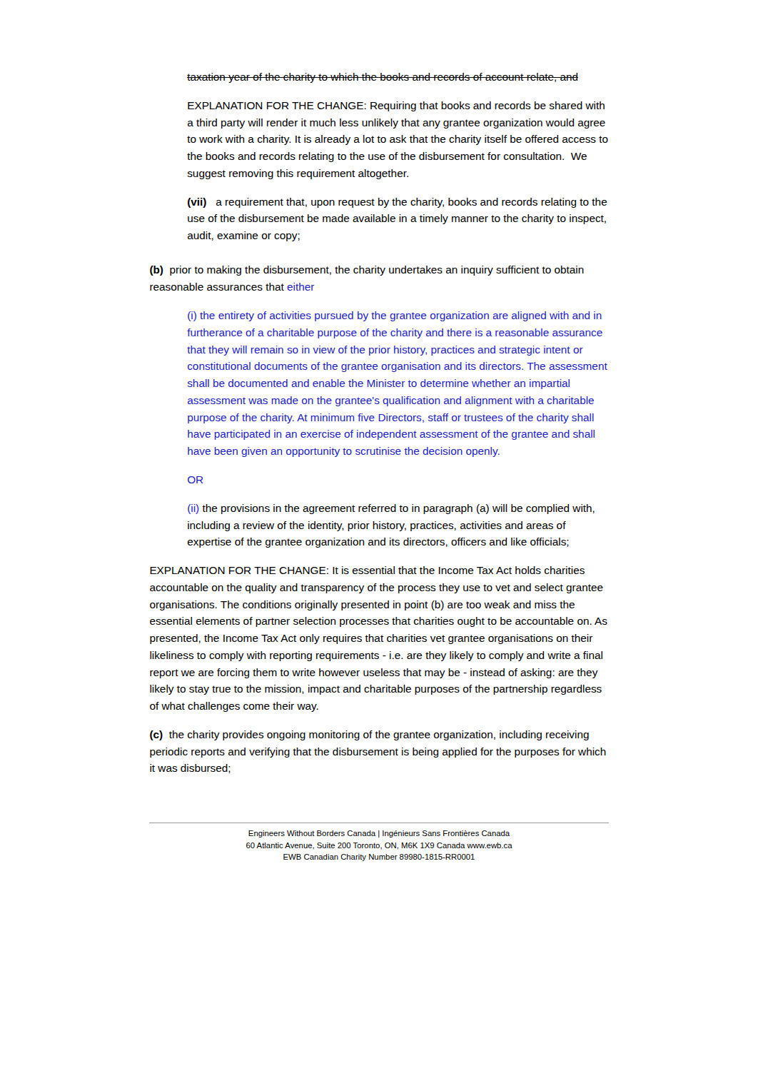taxation year of the charity to which the books and records of account relate, and
EXPLANATION FOR THE CHANGE: Requiring that books and records be shared with a third party will render it much less unlikely that any grantee organization would agree to work with a charity. It is already a lot to ask that the charity itself be offered access to the books and records relating to the use of the disbursement for consultation. We suggest removing this requirement altogether.
(vii) a requirement that, upon request by the charity, books and records relating to the use of the disbursement be made available in a timely manner to the charity to inspect, audit, examine or copy;
(b) prior to making the disbursement, the charity undertakes an inquiry sufficient to obtain reasonable assurances that either
(i) the entirety of activities pursued by the grantee organization are aligned with and in furtherance of a charitable purpose of the charity and there is a reasonable assurance that they will remain so in view of the prior history, practices and strategic intent or constitutional documents of the grantee organisation and its directors. The assessment shall be documented and enable the Minister to determine whether an impartial assessment was made on the grantee's qualification and alignment with a charitable purpose of the charity. At minimum five Directors, staff or trustees of the charity shall have participated in an exercise of independent assessment of the grantee and shall have been given an opportunity to scrutinise the decision openly.
OR
(ii) the provisions in the agreement referred to in paragraph (a) will be complied with, including a review of the identity, prior history, practices, activities and areas of expertise of the grantee organization and its directors, officers and like officials;
EXPLANATION FOR THE CHANGE: It is essential that the Income Tax Act holds charities accountable on the quality and transparency of the process they use to vet and select grantee organisations. The conditions originally presented in point (b) are too weak and miss the essential elements of partner selection processes that charities ought to be accountable on. As presented, the Income Tax Act only requires that charities vet grantee organisations on their likeliness to comply with reporting requirements - i.e. are they likely to comply and write a final report we are forcing them to write however useless that may be - instead of asking: are they likely to stay true to the mission, impact and charitable purposes of the partnership regardless of what challenges come their way.
(c) the charity provides ongoing monitoring of the grantee organization, including receiving periodic reports and verifying that the disbursement is being applied for the purposes for which it was disbursed;
Engineers Without Borders Canada | Ingénieurs Sans Frontières Canada
60 Atlantic Avenue, Suite 200 Toronto, ON, M6K 1X9 Canada www.ewb.ca
EWB Canadian Charity Number 89980-1815-RR0001